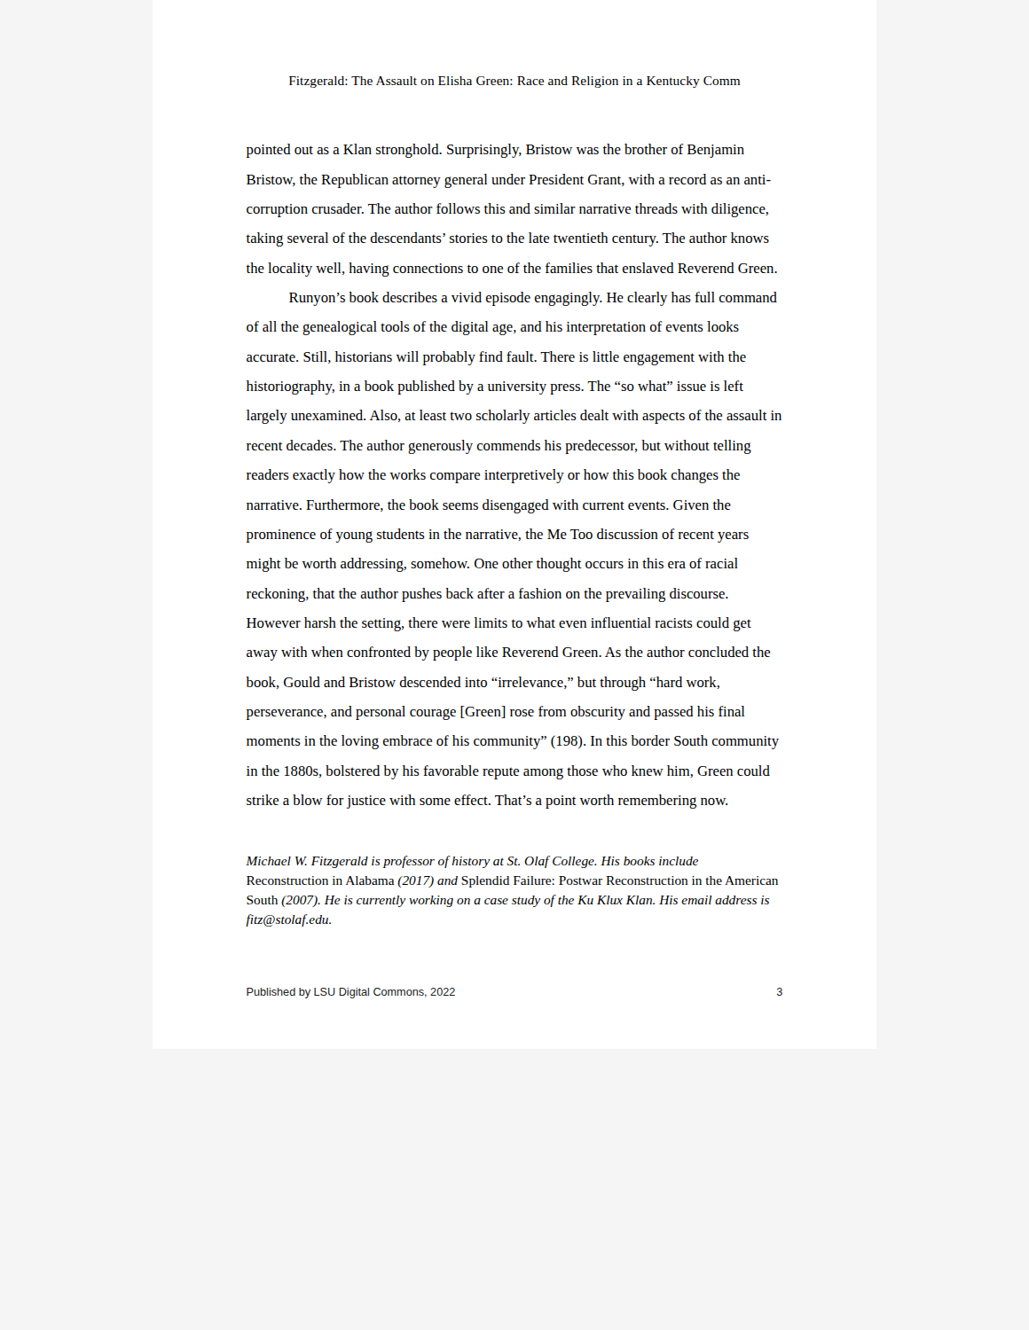Fitzgerald: The Assault on Elisha Green: Race and Religion in a Kentucky Comm
pointed out as a Klan stronghold. Surprisingly, Bristow was the brother of Benjamin Bristow, the Republican attorney general under President Grant, with a record as an anti-corruption crusader. The author follows this and similar narrative threads with diligence, taking several of the descendants’ stories to the late twentieth century. The author knows the locality well, having connections to one of the families that enslaved Reverend Green.
Runyon’s book describes a vivid episode engagingly. He clearly has full command of all the genealogical tools of the digital age, and his interpretation of events looks accurate. Still, historians will probably find fault. There is little engagement with the historiography, in a book published by a university press. The “so what” issue is left largely unexamined. Also, at least two scholarly articles dealt with aspects of the assault in recent decades. The author generously commends his predecessor, but without telling readers exactly how the works compare interpretively or how this book changes the narrative. Furthermore, the book seems disengaged with current events. Given the prominence of young students in the narrative, the Me Too discussion of recent years might be worth addressing, somehow. One other thought occurs in this era of racial reckoning, that the author pushes back after a fashion on the prevailing discourse. However harsh the setting, there were limits to what even influential racists could get away with when confronted by people like Reverend Green. As the author concluded the book, Gould and Bristow descended into “irrelevance,” but through “hard work, perseverance, and personal courage [Green] rose from obscurity and passed his final moments in the loving embrace of his community” (198). In this border South community in the 1880s, bolstered by his favorable repute among those who knew him, Green could strike a blow for justice with some effect. That’s a point worth remembering now.
Michael W. Fitzgerald is professor of history at St. Olaf College. His books include Reconstruction in Alabama (2017) and Splendid Failure: Postwar Reconstruction in the American South (2007). He is currently working on a case study of the Ku Klux Klan. His email address is fitz@stolaf.edu.
Published by LSU Digital Commons, 2022
3